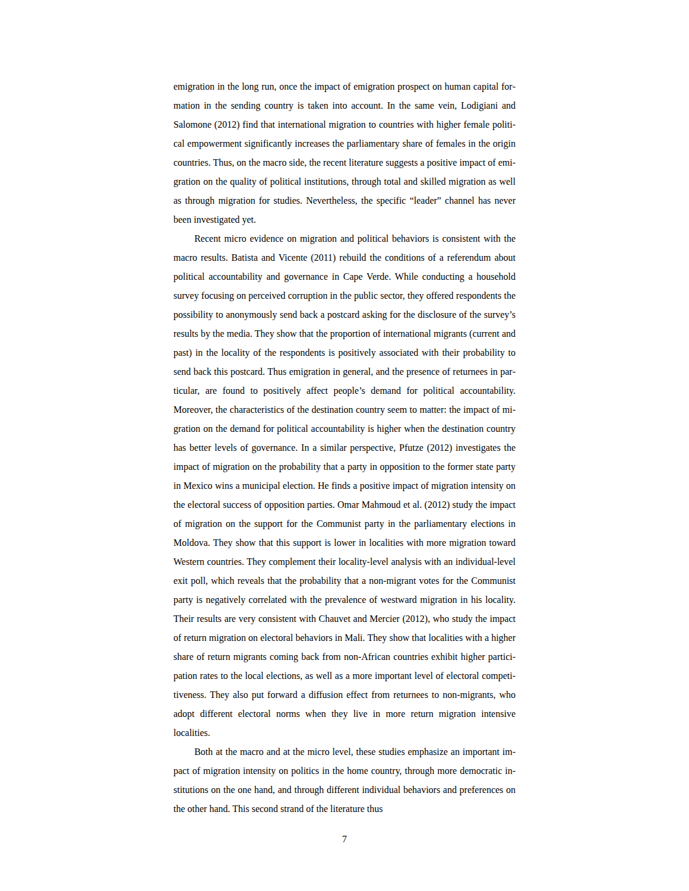emigration in the long run, once the impact of emigration prospect on human capital formation in the sending country is taken into account. In the same vein, Lodigiani and Salomone (2012) find that international migration to countries with higher female political empowerment significantly increases the parliamentary share of females in the origin countries. Thus, on the macro side, the recent literature suggests a positive impact of emigration on the quality of political institutions, through total and skilled migration as well as through migration for studies. Nevertheless, the specific “leader” channel has never been investigated yet.
Recent micro evidence on migration and political behaviors is consistent with the macro results. Batista and Vicente (2011) rebuild the conditions of a referendum about political accountability and governance in Cape Verde. While conducting a household survey focusing on perceived corruption in the public sector, they offered respondents the possibility to anonymously send back a postcard asking for the disclosure of the survey’s results by the media. They show that the proportion of international migrants (current and past) in the locality of the respondents is positively associated with their probability to send back this postcard. Thus emigration in general, and the presence of returnees in particular, are found to positively affect people’s demand for political accountability. Moreover, the characteristics of the destination country seem to matter: the impact of migration on the demand for political accountability is higher when the destination country has better levels of governance. In a similar perspective, Pfutze (2012) investigates the impact of migration on the probability that a party in opposition to the former state party in Mexico wins a municipal election. He finds a positive impact of migration intensity on the electoral success of opposition parties. Omar Mahmoud et al. (2012) study the impact of migration on the support for the Communist party in the parliamentary elections in Moldova. They show that this support is lower in localities with more migration toward Western countries. They complement their locality-level analysis with an individual-level exit poll, which reveals that the probability that a non-migrant votes for the Communist party is negatively correlated with the prevalence of westward migration in his locality. Their results are very consistent with Chauvet and Mercier (2012), who study the impact of return migration on electoral behaviors in Mali. They show that localities with a higher share of return migrants coming back from non-African countries exhibit higher participation rates to the local elections, as well as a more important level of electoral competitiveness. They also put forward a diffusion effect from returnees to non-migrants, who adopt different electoral norms when they live in more return migration intensive localities.
Both at the macro and at the micro level, these studies emphasize an important impact of migration intensity on politics in the home country, through more democratic institutions on the one hand, and through different individual behaviors and preferences on the other hand. This second strand of the literature thus
7